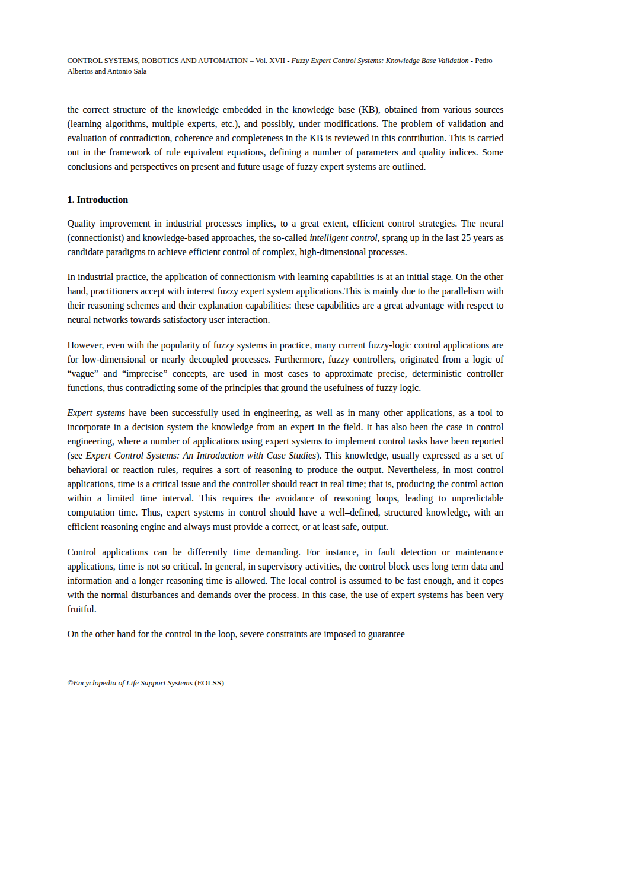CONTROL SYSTEMS, ROBOTICS AND AUTOMATION – Vol. XVII - Fuzzy Expert Control Systems: Knowledge Base Validation - Pedro Albertos and Antonio Sala
the correct structure of the knowledge embedded in the knowledge base (KB), obtained from various sources (learning algorithms, multiple experts, etc.), and possibly, under modifications. The problem of validation and evaluation of contradiction, coherence and completeness in the KB is reviewed in this contribution. This is carried out in the framework of rule equivalent equations, defining a number of parameters and quality indices. Some conclusions and perspectives on present and future usage of fuzzy expert systems are outlined.
1. Introduction
Quality improvement in industrial processes implies, to a great extent, efficient control strategies. The neural (connectionist) and knowledge-based approaches, the so-called intelligent control, sprang up in the last 25 years as candidate paradigms to achieve efficient control of complex, high-dimensional processes.
In industrial practice, the application of connectionism with learning capabilities is at an initial stage. On the other hand, practitioners accept with interest fuzzy expert system applications.This is mainly due to the parallelism with their reasoning schemes and their explanation capabilities: these capabilities are a great advantage with respect to neural networks towards satisfactory user interaction.
However, even with the popularity of fuzzy systems in practice, many current fuzzy-logic control applications are for low-dimensional or nearly decoupled processes. Furthermore, fuzzy controllers, originated from a logic of “vague” and “imprecise” concepts, are used in most cases to approximate precise, deterministic controller functions, thus contradicting some of the principles that ground the usefulness of fuzzy logic.
Expert systems have been successfully used in engineering, as well as in many other applications, as a tool to incorporate in a decision system the knowledge from an expert in the field. It has also been the case in control engineering, where a number of applications using expert systems to implement control tasks have been reported (see Expert Control Systems: An Introduction with Case Studies). This knowledge, usually expressed as a set of behavioral or reaction rules, requires a sort of reasoning to produce the output. Nevertheless, in most control applications, time is a critical issue and the controller should react in real time; that is, producing the control action within a limited time interval. This requires the avoidance of reasoning loops, leading to unpredictable computation time. Thus, expert systems in control should have a well–defined, structured knowledge, with an efficient reasoning engine and always must provide a correct, or at least safe, output.
Control applications can be differently time demanding. For instance, in fault detection or maintenance applications, time is not so critical. In general, in supervisory activities, the control block uses long term data and information and a longer reasoning time is allowed. The local control is assumed to be fast enough, and it copes with the normal disturbances and demands over the process. In this case, the use of expert systems has been very fruitful.
On the other hand for the control in the loop, severe constraints are imposed to guarantee
©Encyclopedia of Life Support Systems (EOLSS)